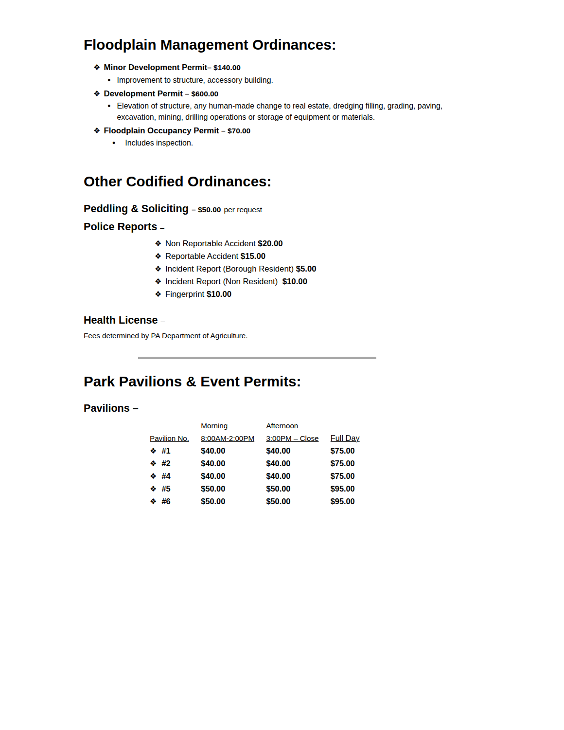Floodplain Management Ordinances:
Minor Development Permit– $140.00
Improvement to structure, accessory building.
Development Permit – $600.00
Elevation of structure, any human-made change to real estate, dredging filling, grading, paving, excavation, mining, drilling operations or storage of equipment or materials.
Floodplain Occupancy Permit – $70.00
Includes inspection.
Other Codified Ordinances:
Peddling & Soliciting – $50.00 per request
Police Reports –
Non Reportable Accident $20.00
Reportable Accident $15.00
Incident Report (Borough Resident) $5.00
Incident Report (Non Resident) $10.00
Fingerprint $10.00
Health License –
Fees determined by PA Department of Agriculture.
Park Pavilions & Event Permits:
Pavilions –
| | Morning | Afternoon | |
| --- | --- | --- | --- |
| Pavilion No. | 8:00AM-2:00PM | 3:00PM – Close | Full Day |
| #1 | $40.00 | $40.00 | $75.00 |
| #2 | $40.00 | $40.00 | $75.00 |
| #4 | $40.00 | $40.00 | $75.00 |
| #5 | $50.00 | $50.00 | $95.00 |
| #6 | $50.00 | $50.00 | $95.00 |